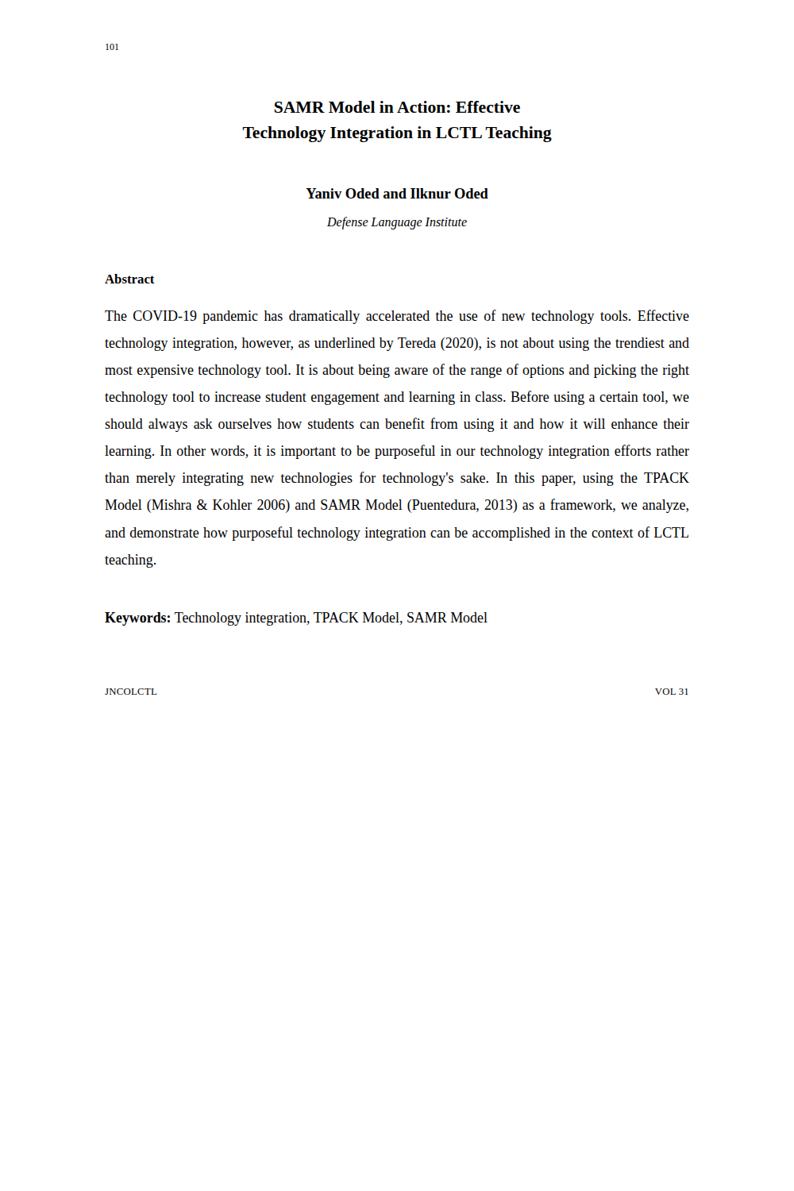101
SAMR Model in Action: Effective
Technology Integration in LCTL Teaching
Yaniv Oded and Ilknur Oded
Defense Language Institute
Abstract
The COVID-19 pandemic has dramatically accelerated the use of new technology tools. Effective technology integration, however, as underlined by Tereda (2020), is not about using the trendiest and most expensive technology tool. It is about being aware of the range of options and picking the right technology tool to increase student engagement and learning in class. Before using a certain tool, we should always ask ourselves how students can benefit from using it and how it will enhance their learning. In other words, it is important to be purposeful in our technology integration efforts rather than merely integrating new technologies for technology's sake. In this paper, using the TPACK Model (Mishra & Kohler 2006) and SAMR Model (Puentedura, 2013) as a framework, we analyze, and demonstrate how purposeful technology integration can be accomplished in the context of LCTL teaching.
Keywords: Technology integration, TPACK Model, SAMR Model
JNCOLCTL VOL 31